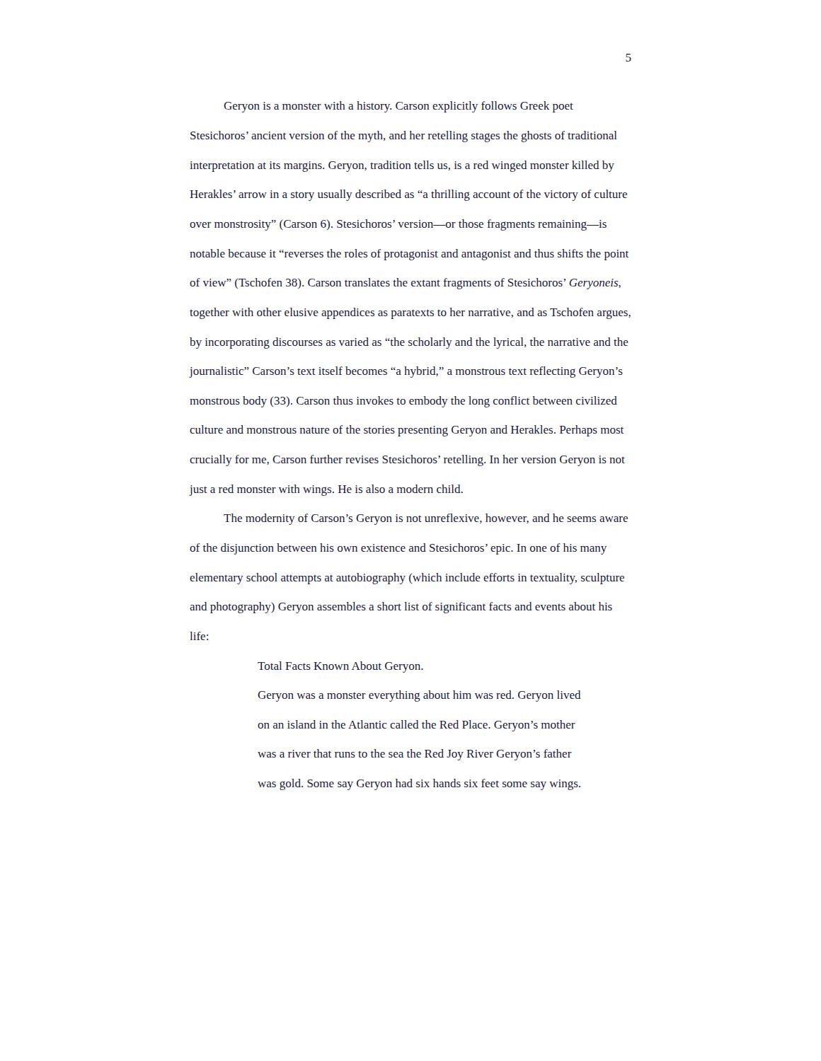5
Geryon is a monster with a history. Carson explicitly follows Greek poet Stesichoros’ ancient version of the myth, and her retelling stages the ghosts of traditional interpretation at its margins. Geryon, tradition tells us, is a red winged monster killed by Herakles’ arrow in a story usually described as “a thrilling account of the victory of culture over monstrosity” (Carson 6). Stesichoros’ version—or those fragments remaining—is notable because it “reverses the roles of protagonist and antagonist and thus shifts the point of view” (Tschofen 38). Carson translates the extant fragments of Stesichoros’ Geryoneis, together with other elusive appendices as paratexts to her narrative, and as Tschofen argues, by incorporating discourses as varied as “the scholarly and the lyrical, the narrative and the journalistic” Carson’s text itself becomes “a hybrid,” a monstrous text reflecting Geryon’s monstrous body (33). Carson thus invokes to embody the long conflict between civilized culture and monstrous nature of the stories presenting Geryon and Herakles. Perhaps most crucially for me, Carson further revises Stesichoros’ retelling. In her version Geryon is not just a red monster with wings. He is also a modern child.
The modernity of Carson’s Geryon is not unreflexive, however, and he seems aware of the disjunction between his own existence and Stesichoros’ epic. In one of his many elementary school attempts at autobiography (which include efforts in textuality, sculpture and photography) Geryon assembles a short list of significant facts and events about his life:
Total Facts Known About Geryon.
Geryon was a monster everything about him was red. Geryon lived
on an island in the Atlantic called the Red Place. Geryon’s mother
was a river that runs to the sea the Red Joy River Geryon’s father
was gold. Some say Geryon had six hands six feet some say wings.